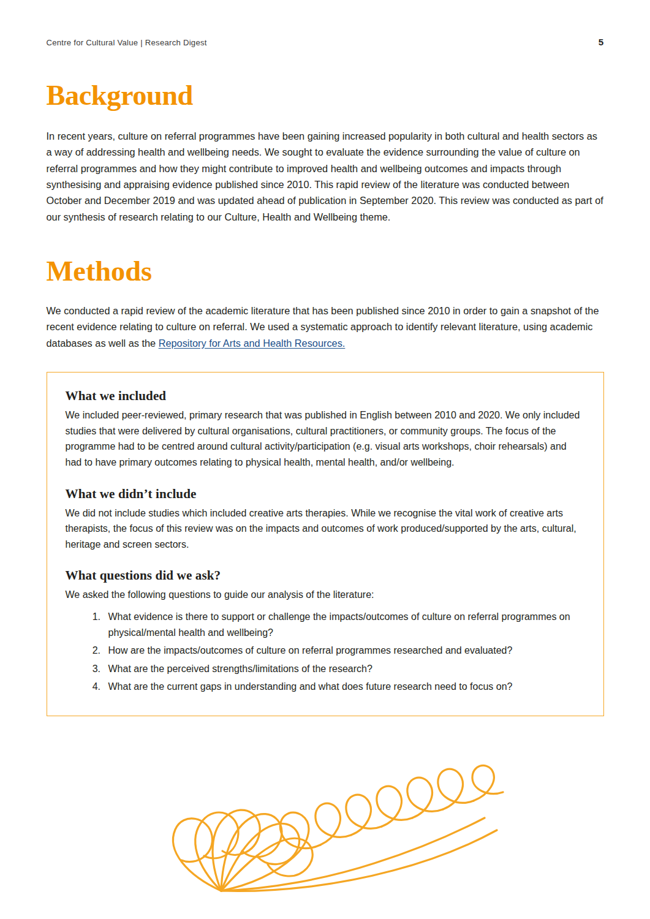Centre for Cultural Value | Research Digest 5
Background
In recent years, culture on referral programmes have been gaining increased popularity in both cultural and health sectors as a way of addressing health and wellbeing needs. We sought to evaluate the evidence surrounding the value of culture on referral programmes and how they might contribute to improved health and wellbeing outcomes and impacts through synthesising and appraising evidence published since 2010. This rapid review of the literature was conducted between October and December 2019 and was updated ahead of publication in September 2020. This review was conducted as part of our synthesis of research relating to our Culture, Health and Wellbeing theme.
Methods
We conducted a rapid review of the academic literature that has been published since 2010 in order to gain a snapshot of the recent evidence relating to culture on referral. We used a systematic approach to identify relevant literature, using academic databases as well as the Repository for Arts and Health Resources.
What we included
We included peer-reviewed, primary research that was published in English between 2010 and 2020. We only included studies that were delivered by cultural organisations, cultural practitioners, or community groups. The focus of the programme had to be centred around cultural activity/participation (e.g. visual arts workshops, choir rehearsals) and had to have primary outcomes relating to physical health, mental health, and/or wellbeing.
What we didn’t include
We did not include studies which included creative arts therapies. While we recognise the vital work of creative arts therapists, the focus of this review was on the impacts and outcomes of work produced/supported by the arts, cultural, heritage and screen sectors.
What questions did we ask?
We asked the following questions to guide our analysis of the literature:
What evidence is there to support or challenge the impacts/outcomes of culture on referral programmes on physical/mental health and wellbeing?
How are the impacts/outcomes of culture on referral programmes researched and evaluated?
What are the perceived strengths/limitations of the research?
What are the current gaps in understanding and what does future research need to focus on?